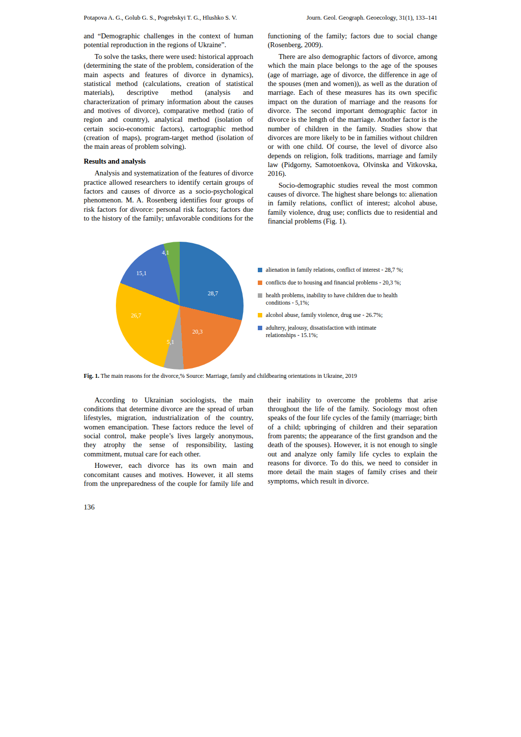Potapova A. G., Golub G. S., Pogrebskyi T. G., Hlushko S. V. Journ. Geol. Geograph. Geoecology, 31(1), 133–141
and “Demographic challenges in the context of human potential reproduction in the regions of Ukraine”.
To solve the tasks, there were used: historical approach (determining the state of the problem, consideration of the main aspects and features of divorce in dynamics), statistical method (calculations, creation of statistical materials), descriptive method (analysis and characterization of primary information about the causes and motives of divorce), comparative method (ratio of region and country), analytical method (isolation of certain socio-economic factors), cartographic method (creation of maps), program-target method (isolation of the main areas of problem solving).
Results and analysis
Analysis and systematization of the features of divorce practice allowed researchers to identify certain groups of factors and causes of divorce as a socio-psychological phenomenon. M. A. Rosenberg identifies four groups of risk factors for divorce: personal risk factors; factors due to the history of the family; unfavorable conditions for the functioning of the family; factors due to social change (Rosenberg, 2009).
There are also demographic factors of divorce, among which the main place belongs to the age of the spouses (age of marriage, age of divorce, the difference in age of the spouses (men and women)), as well as the duration of marriage. Each of these measures has its own specific impact on the duration of marriage and the reasons for divorce. The second important demographic factor in divorce is the length of the marriage. Another factor is the number of children in the family. Studies show that divorces are more likely to be in families without children or with one child. Of course, the level of divorce also depends on religion, folk traditions, marriage and family law (Pidgorny, Samotoenkova, Olvinska and Vitkovska, 2016).
Socio-demographic studies reveal the most common causes of divorce. The highest share belongs to: alienation in family relations, conflict of interest; alcohol abuse, family violence, drug use; conflicts due to residential and financial problems (Fig. 1).
28,7 20,3 5,1 26,7 15,1 4,1
alienation in family relations, conflict of interest - 28,7 %;
conflicts due to housing and financial problems - 20,3 %;
health problems, inability to have children due to health conditions - 5,1%;
alcohol abuse, family violence, drug use - 26.7%;
adultery, jealousy, dissatisfaction with intimate relationships - 15.1%;
Fig. 1. The main reasons for the divorce,% Source: Marriage, family and childbearing orientations in Ukraine, 2019
According to Ukrainian sociologists, the main conditions that determine divorce are the spread of urban lifestyles, migration, industrialization of the country, women emancipation. These factors reduce the level of social control, make people’s lives largely anonymous, they atrophy the sense of responsibility, lasting commitment, mutual care for each other.
However, each divorce has its own main and concomitant causes and motives. However, it all stems from the unpreparedness of the couple for family life and their inability to overcome the problems that arise throughout the life of the family. Sociology most often speaks of the four life cycles of the family (marriage; birth of a child; upbringing of children and their separation from parents; the appearance of the first grandson and the death of the spouses). However, it is not enough to single out and analyze only family life cycles to explain the reasons for divorce. To do this, we need to consider in more detail the main stages of family crises and their symptoms, which result in divorce.
136